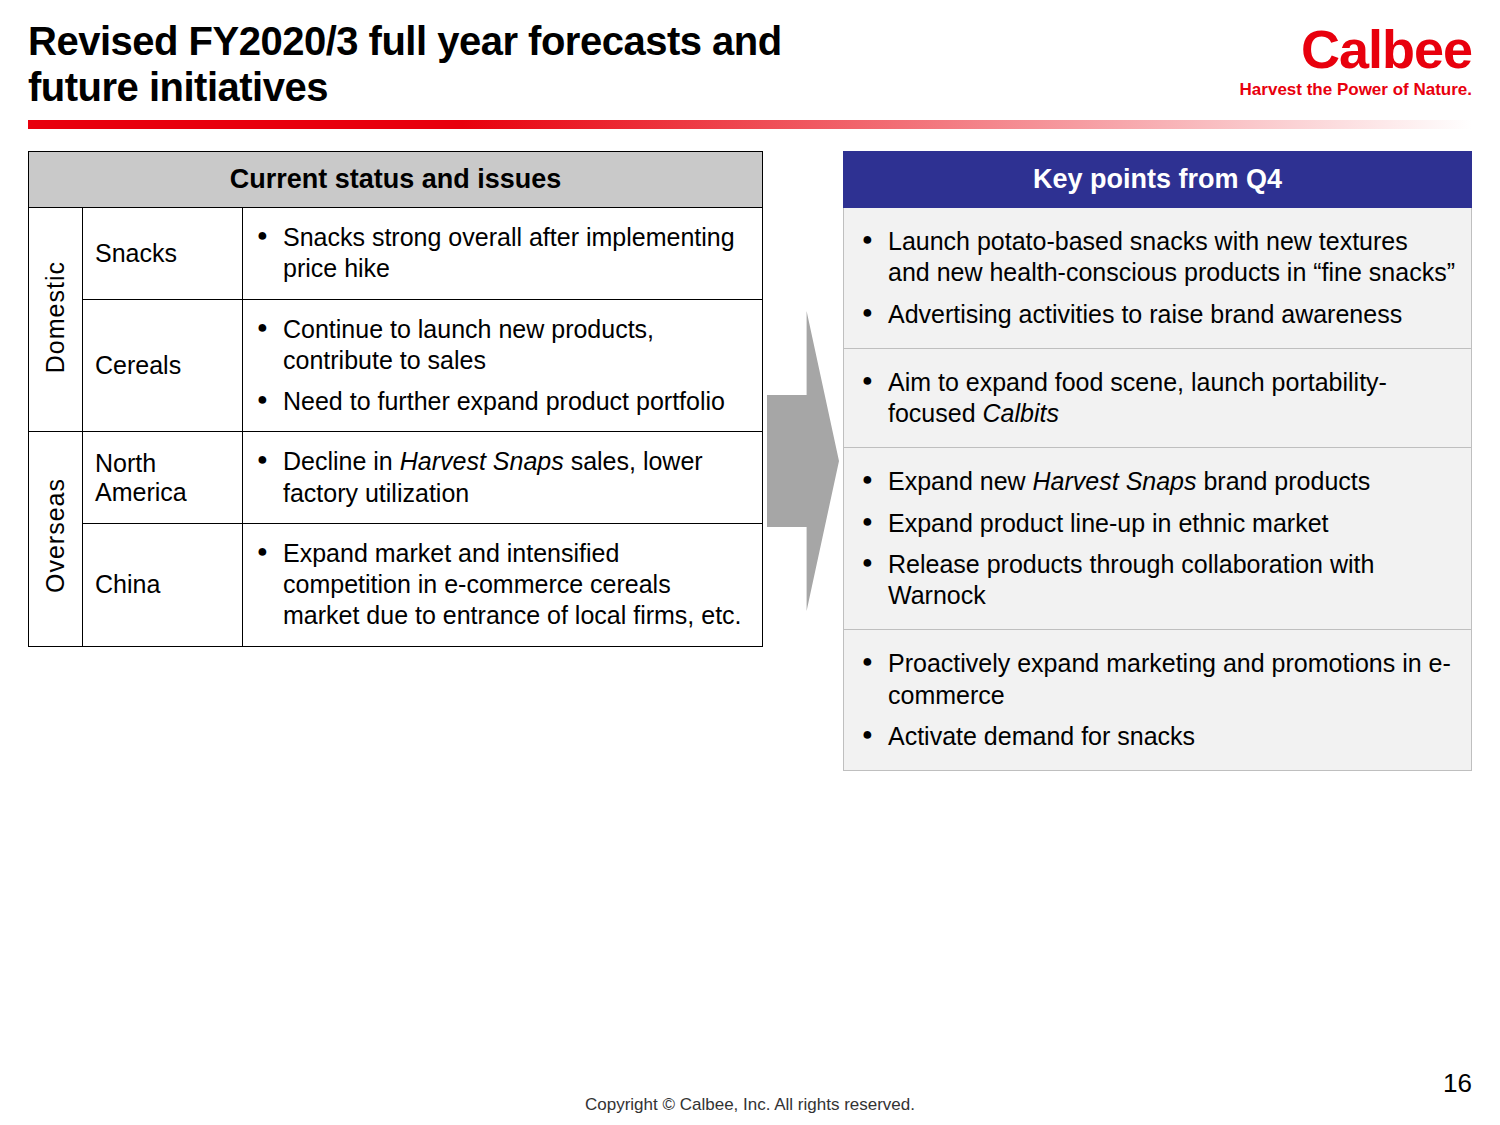Revised FY2020/3 full year forecasts and
future initiatives
Calbee
Harvest the Power of Nature.
| Current status and issues |
| --- |
| Domestic | Snacks | Snacks strong overall after implementing price hike |
| Cereals | Continue to launch new products, contribute to sales Need to further expand product portfolio |
| Overseas | North America | Decline in Harvest Snaps sales, lower factory utilization |
| China | Expand market and intensified competition in e-commerce cereals market due to entrance of local firms, etc. |
| Key points from Q4 |
| --- |
| Launch potato-based snacks with new textures and new health-conscious products in “fine snacks” Advertising activities to raise brand awareness |
| Aim to expand food scene, launch portability-focused Calbits |
| Expand new Harvest Snaps brand products Expand product line-up in ethnic market Release products through collaboration with Warnock |
| Proactively expand marketing and promotions in e-commerce Activate demand for snacks |
16
Copyright © Calbee, Inc. All rights reserved.